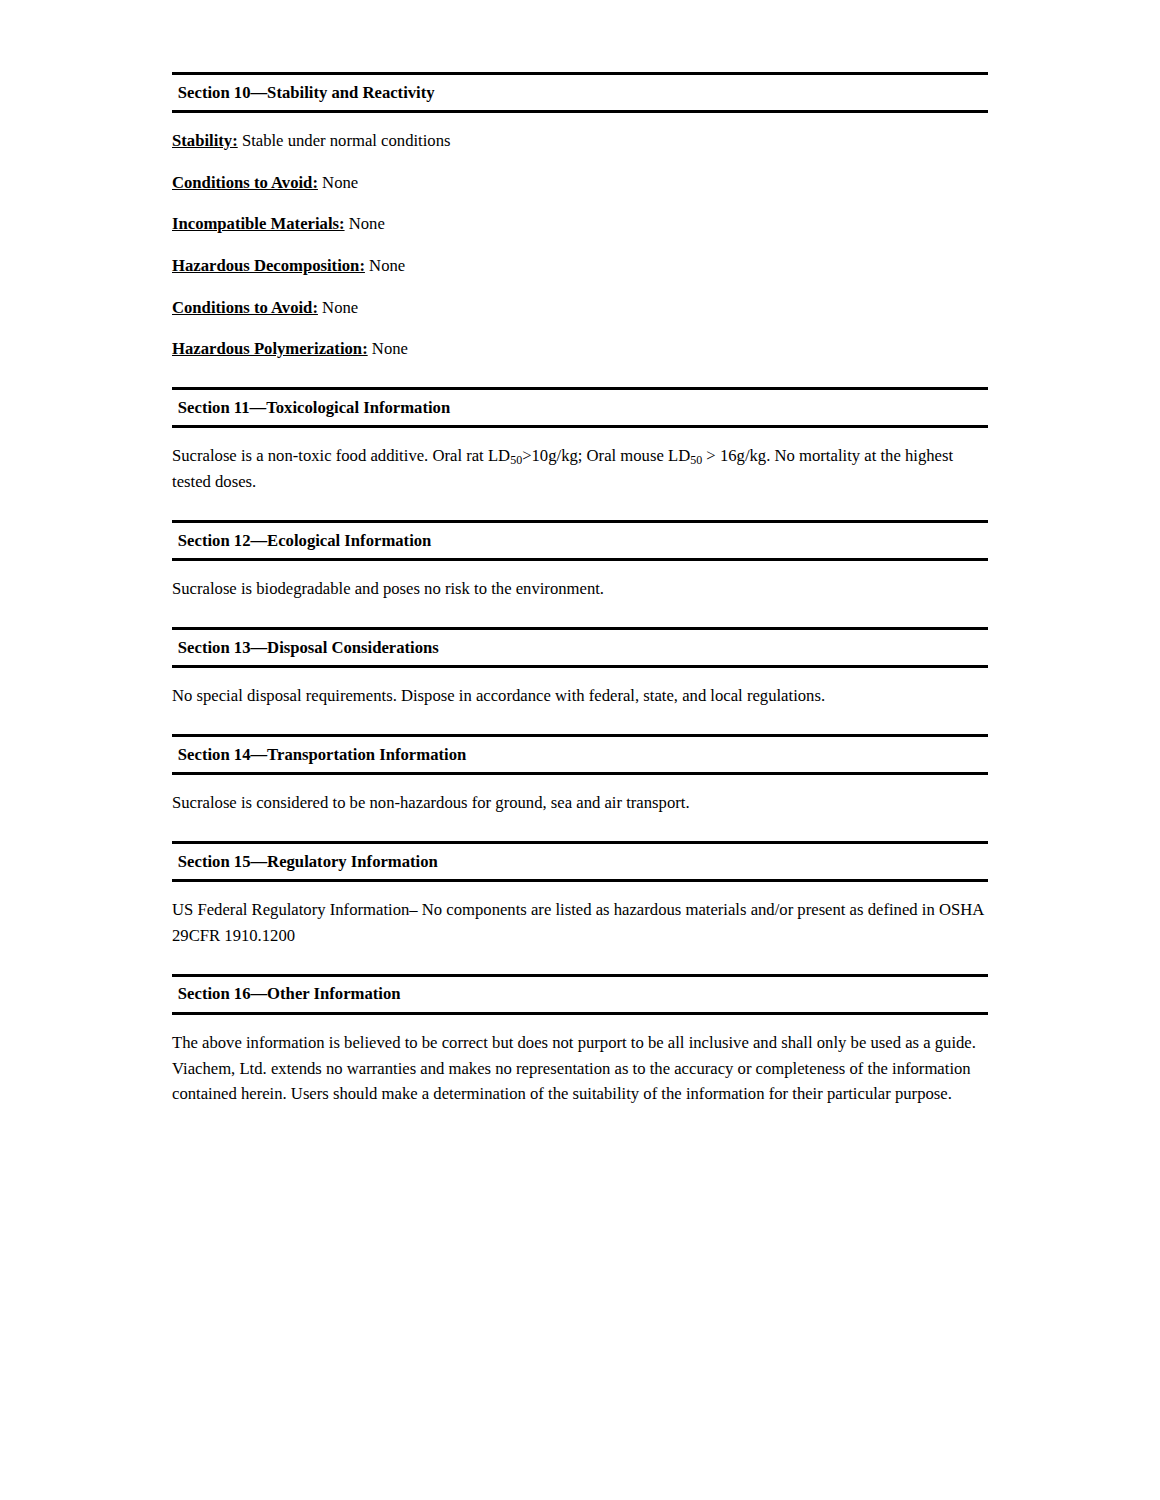Section 10—Stability and Reactivity
Stability: Stable under normal conditions
Conditions to Avoid: None
Incompatible Materials: None
Hazardous Decomposition: None
Conditions to Avoid: None
Hazardous Polymerization: None
Section 11—Toxicological Information
Sucralose is a non-toxic food additive. Oral rat LD50>10g/kg; Oral mouse LD50 > 16g/kg. No mortality at the highest tested doses.
Section 12—Ecological Information
Sucralose is biodegradable and poses no risk to the environment.
Section 13—Disposal Considerations
No special disposal requirements. Dispose in accordance with federal, state, and local regulations.
Section 14—Transportation Information
Sucralose is considered to be non-hazardous for ground, sea and air transport.
Section 15—Regulatory Information
US Federal Regulatory Information– No components are listed as hazardous materials and/or present as defined in OSHA 29CFR 1910.1200
Section 16—Other Information
The above information is believed to be correct but does not purport to be all inclusive and shall only be used as a guide. Viachem, Ltd. extends no warranties and makes no representation as to the accuracy or completeness of the information contained herein. Users should make a determination of the suitability of the information for their particular purpose.